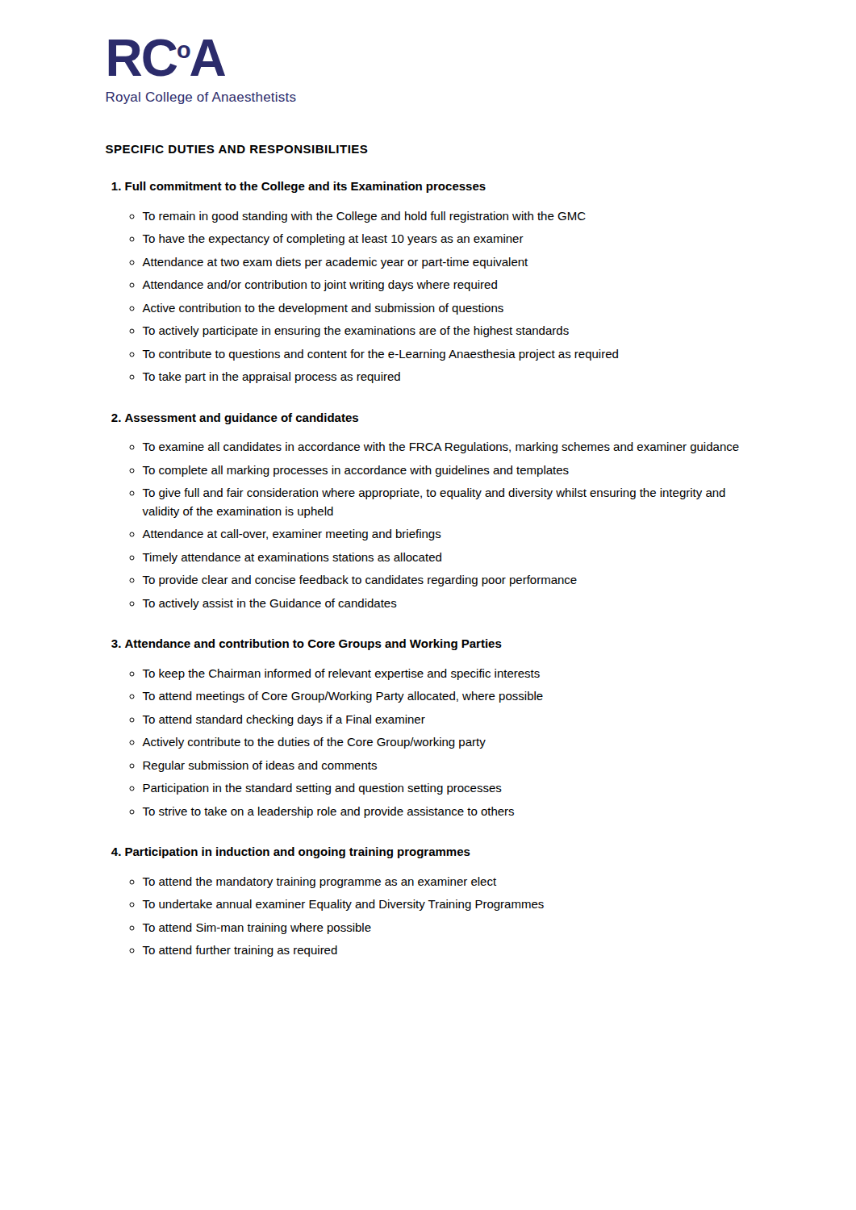RCoA
Royal College of Anaesthetists
SPECIFIC DUTIES AND RESPONSIBILITIES
Full commitment to the College and its Examination processes
To remain in good standing with the College and hold full registration with the GMC
To have the expectancy of completing at least 10 years as an examiner
Attendance at two exam diets per academic year or part-time equivalent
Attendance and/or contribution to joint writing days where required
Active contribution to the development and submission of questions
To actively participate in ensuring the examinations are of the highest standards
To contribute to questions and content for the e-Learning Anaesthesia project as required
To take part in the appraisal process as required
Assessment and guidance of candidates
To examine all candidates in accordance with the FRCA Regulations, marking schemes and examiner guidance
To complete all marking processes in accordance with guidelines and templates
To give full and fair consideration where appropriate, to equality and diversity whilst ensuring the integrity and validity of the examination is upheld
Attendance at call-over, examiner meeting and briefings
Timely attendance at examinations stations as allocated
To provide clear and concise feedback to candidates regarding poor performance
To actively assist in the Guidance of candidates
Attendance and contribution to Core Groups and Working Parties
To keep the Chairman informed of relevant expertise and specific interests
To attend meetings of Core Group/Working Party allocated, where possible
To attend standard checking days if a Final examiner
Actively contribute to the duties of the Core Group/working party
Regular submission of ideas and comments
Participation in the standard setting and question setting processes
To strive to take on a leadership role and provide assistance to others
Participation in induction and ongoing training programmes
To attend the mandatory training programme as an examiner elect
To undertake annual examiner Equality and Diversity Training Programmes
To attend Sim-man training where possible
To attend further training as required